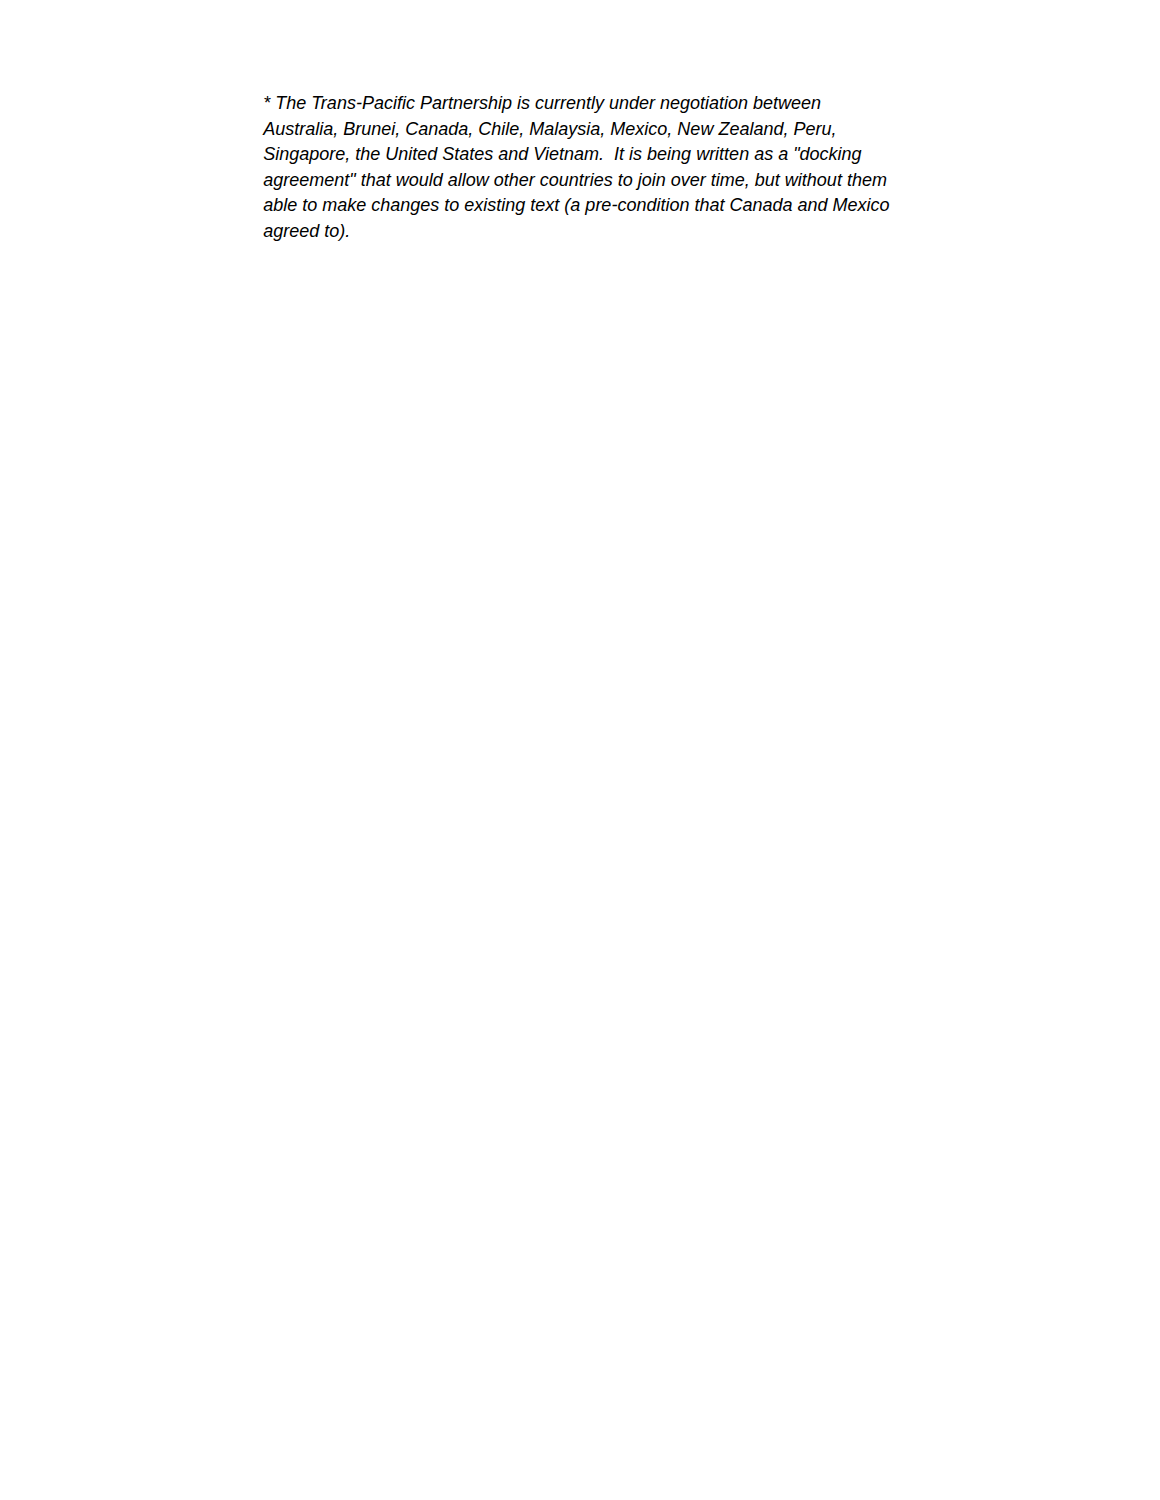* The Trans-Pacific Partnership is currently under negotiation between Australia, Brunei, Canada, Chile, Malaysia, Mexico, New Zealand, Peru, Singapore, the United States and Vietnam. It is being written as a "docking agreement" that would allow other countries to join over time, but without them able to make changes to existing text (a pre-condition that Canada and Mexico agreed to).